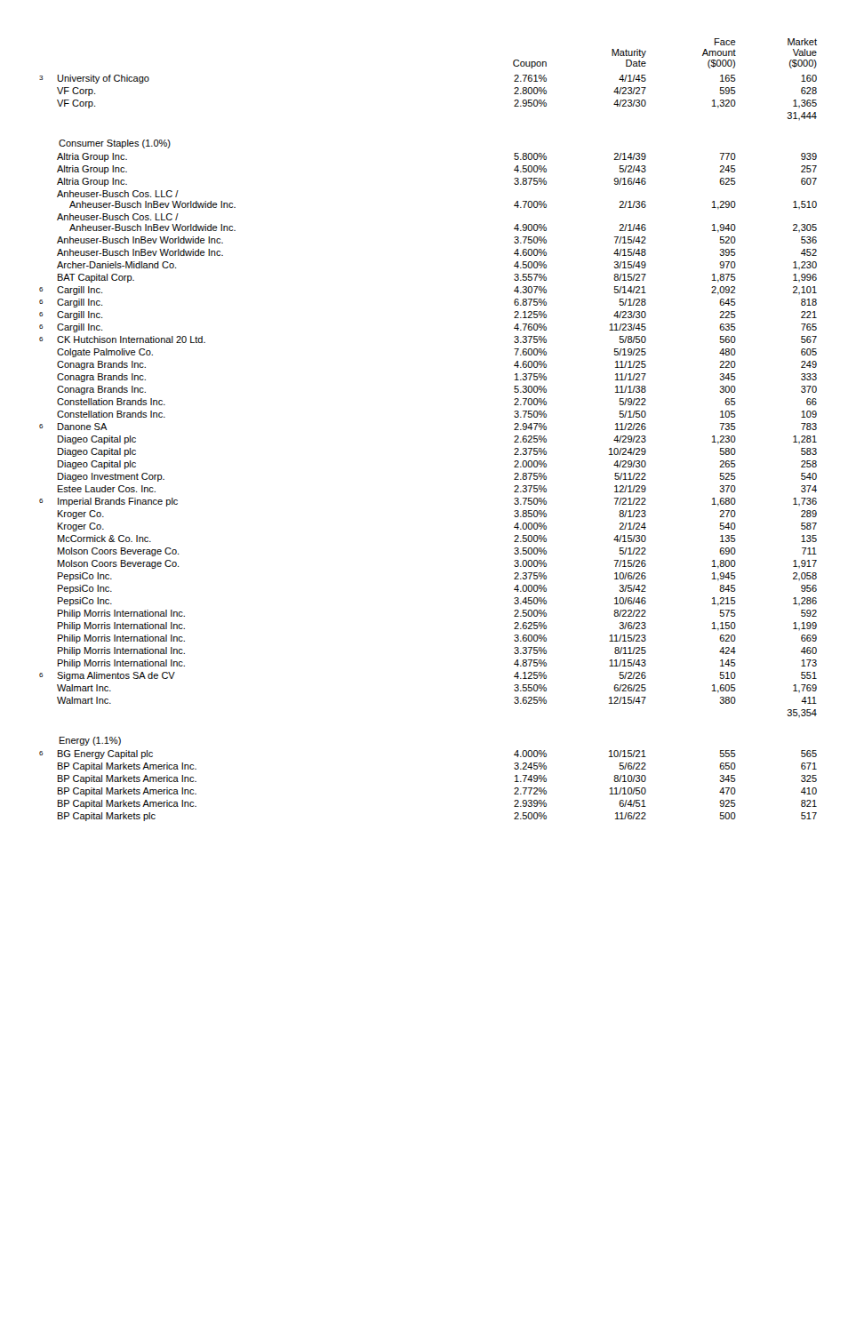| | Coupon | Maturity Date | Face Amount ($000) | Market Value ($000) |
| --- | --- | --- | --- | --- |
| 3 | University of Chicago | 2.761% | 4/1/45 | 165 | 160 |
| | VF Corp. | 2.800% | 4/23/27 | 595 | 628 |
| | VF Corp. | 2.950% | 4/23/30 | 1,320 | 1,365 |
| | 31,444 |
| | Consumer Staples (1.0%) |
| | Altria Group Inc. | 5.800% | 2/14/39 | 770 | 939 |
| | Altria Group Inc. | 4.500% | 5/2/43 | 245 | 257 |
| | Altria Group Inc. | 3.875% | 9/16/46 | 625 | 607 |
| | Anheuser-Busch Cos. LLC / Anheuser-Busch InBev Worldwide Inc. | 4.700% | 2/1/36 | 1,290 | 1,510 |
| | Anheuser-Busch Cos. LLC / Anheuser-Busch InBev Worldwide Inc. | 4.900% | 2/1/46 | 1,940 | 2,305 |
| | Anheuser-Busch InBev Worldwide Inc. | 3.750% | 7/15/42 | 520 | 536 |
| | Anheuser-Busch InBev Worldwide Inc. | 4.600% | 4/15/48 | 395 | 452 |
| | Archer-Daniels-Midland Co. | 4.500% | 3/15/49 | 970 | 1,230 |
| | BAT Capital Corp. | 3.557% | 8/15/27 | 1,875 | 1,996 |
| 6 | Cargill Inc. | 4.307% | 5/14/21 | 2,092 | 2,101 |
| 6 | Cargill Inc. | 6.875% | 5/1/28 | 645 | 818 |
| 6 | Cargill Inc. | 2.125% | 4/23/30 | 225 | 221 |
| 6 | Cargill Inc. | 4.760% | 11/23/45 | 635 | 765 |
| 6 | CK Hutchison International 20 Ltd. | 3.375% | 5/8/50 | 560 | 567 |
| | Colgate Palmolive Co. | 7.600% | 5/19/25 | 480 | 605 |
| | Conagra Brands Inc. | 4.600% | 11/1/25 | 220 | 249 |
| | Conagra Brands Inc. | 1.375% | 11/1/27 | 345 | 333 |
| | Conagra Brands Inc. | 5.300% | 11/1/38 | 300 | 370 |
| | Constellation Brands Inc. | 2.700% | 5/9/22 | 65 | 66 |
| | Constellation Brands Inc. | 3.750% | 5/1/50 | 105 | 109 |
| 6 | Danone SA | 2.947% | 11/2/26 | 735 | 783 |
| | Diageo Capital plc | 2.625% | 4/29/23 | 1,230 | 1,281 |
| | Diageo Capital plc | 2.375% | 10/24/29 | 580 | 583 |
| | Diageo Capital plc | 2.000% | 4/29/30 | 265 | 258 |
| | Diageo Investment Corp. | 2.875% | 5/11/22 | 525 | 540 |
| | Estee Lauder Cos. Inc. | 2.375% | 12/1/29 | 370 | 374 |
| 6 | Imperial Brands Finance plc | 3.750% | 7/21/22 | 1,680 | 1,736 |
| | Kroger Co. | 3.850% | 8/1/23 | 270 | 289 |
| | Kroger Co. | 4.000% | 2/1/24 | 540 | 587 |
| | McCormick & Co. Inc. | 2.500% | 4/15/30 | 135 | 135 |
| | Molson Coors Beverage Co. | 3.500% | 5/1/22 | 690 | 711 |
| | Molson Coors Beverage Co. | 3.000% | 7/15/26 | 1,800 | 1,917 |
| | PepsiCo Inc. | 2.375% | 10/6/26 | 1,945 | 2,058 |
| | PepsiCo Inc. | 4.000% | 3/5/42 | 845 | 956 |
| | PepsiCo Inc. | 3.450% | 10/6/46 | 1,215 | 1,286 |
| | Philip Morris International Inc. | 2.500% | 8/22/22 | 575 | 592 |
| | Philip Morris International Inc. | 2.625% | 3/6/23 | 1,150 | 1,199 |
| | Philip Morris International Inc. | 3.600% | 11/15/23 | 620 | 669 |
| | Philip Morris International Inc. | 3.375% | 8/11/25 | 424 | 460 |
| | Philip Morris International Inc. | 4.875% | 11/15/43 | 145 | 173 |
| 6 | Sigma Alimentos SA de CV | 4.125% | 5/2/26 | 510 | 551 |
| | Walmart Inc. | 3.550% | 6/26/25 | 1,605 | 1,769 |
| | Walmart Inc. | 3.625% | 12/15/47 | 380 | 411 |
| | 35,354 |
| | Energy (1.1%) |
| 6 | BG Energy Capital plc | 4.000% | 10/15/21 | 555 | 565 |
| | BP Capital Markets America Inc. | 3.245% | 5/6/22 | 650 | 671 |
| | BP Capital Markets America Inc. | 1.749% | 8/10/30 | 345 | 325 |
| | BP Capital Markets America Inc. | 2.772% | 11/10/50 | 470 | 410 |
| | BP Capital Markets America Inc. | 2.939% | 6/4/51 | 925 | 821 |
| | BP Capital Markets plc | 2.500% | 11/6/22 | 500 | 517 |